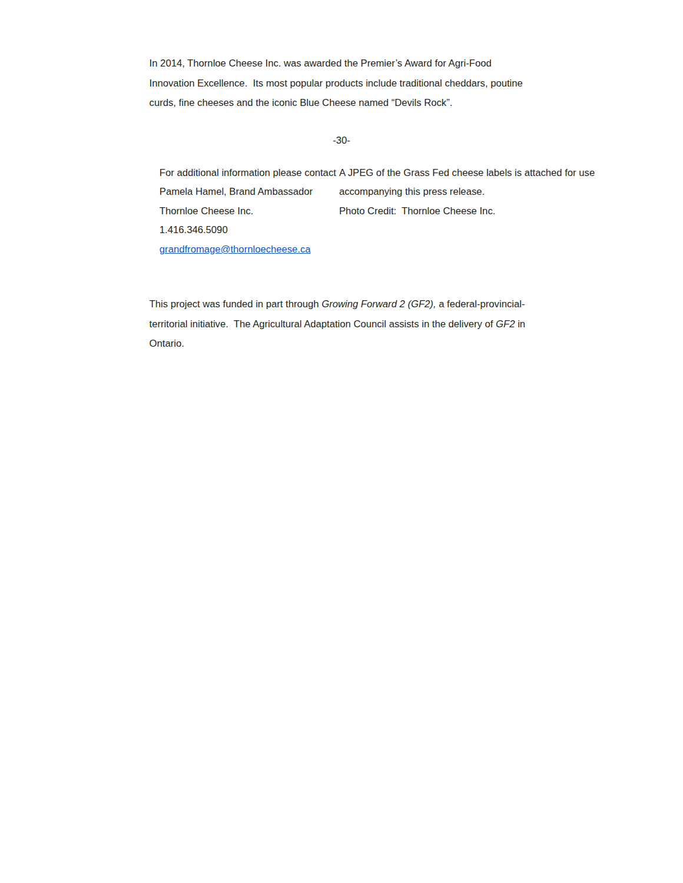In 2014, Thornloe Cheese Inc. was awarded the Premier’s Award for Agri-Food Innovation Excellence. Its most popular products include traditional cheddars, poutine curds, fine cheeses and the iconic Blue Cheese named “Devils Rock”.
-30-
For additional information please contact
Pamela Hamel, Brand Ambassador
Thornloe Cheese Inc.
1.416.346.5090
grandfromage@thornloecheese.ca
A JPEG of the Grass Fed cheese labels is attached for use
accompanying this press release.
Photo Credit: Thornloe Cheese Inc.
This project was funded in part through Growing Forward 2 (GF2), a federal-provincial-territorial initiative. The Agricultural Adaptation Council assists in the delivery of GF2 in Ontario.